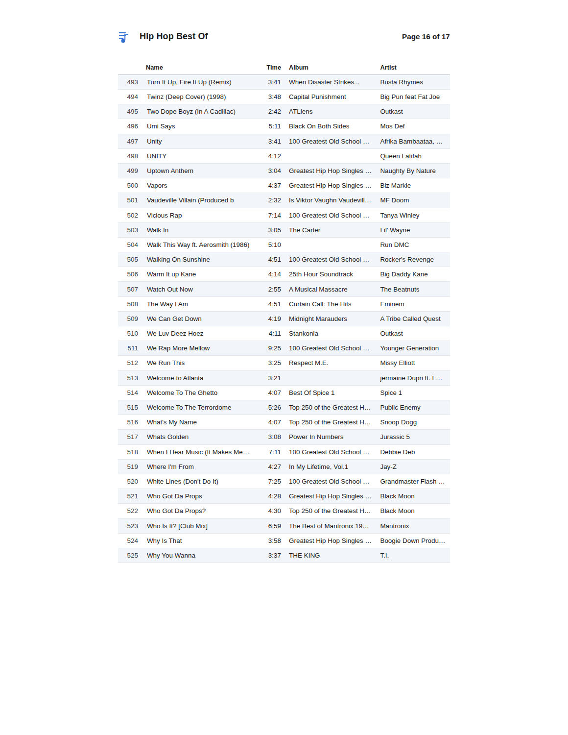Hip Hop Best Of
Page 16 of 17
| | Name | Time | Album | Artist |
| --- | --- | --- | --- | --- |
| 493 | Turn It Up, Fire It Up (Remix) | 3:41 | When Disaster Strikes... | Busta Rhymes |
| 494 | Twinz (Deep Cover) (1998) | 3:48 | Capital Punishment | Big Pun feat Fat Joe |
| 495 | Two Dope Boyz (In A Cadillac) | 2:42 | ATLiens | Outkast |
| 496 | Umi Says | 5:11 | Black On Both Sides | Mos Def |
| 497 | Unity | 3:41 | 100 Greatest Old School Hip Ho… | Afrika Bambaataa, James Brown |
| 498 | UNITY | 4:12 | | Queen Latifah |
| 499 | Uptown Anthem | 3:04 | Greatest Hip Hop Singles 1992 | Naughty By Nature |
| 500 | Vapors | 4:37 | Greatest Hip Hop Singles 1988 | Biz Markie |
| 501 | Vaudeville Villain (Produced b | 2:32 | Is Viktor Vaughn Vaudeville Vi | MF Doom |
| 502 | Vicious Rap | 7:14 | 100 Greatest Old School Hip Ho… | Tanya Winley |
| 503 | Walk In | 3:05 | The Carter | Lil' Wayne |
| 504 | Walk This Way ft. Aerosmith (1986) | 5:10 | | Run DMC |
| 505 | Walking On Sunshine | 4:51 | 100 Greatest Old School Hip Ho… | Rocker's Revenge |
| 506 | Warm It up Kane | 4:14 | 25th Hour Soundtrack | Big Daddy Kane |
| 507 | Watch Out Now | 2:55 | A Musical Massacre | The Beatnuts |
| 508 | The Way I Am | 4:51 | Curtain Call: The Hits | Eminem |
| 509 | We Can Get Down | 4:19 | Midnight Marauders | A Tribe Called Quest |
| 510 | We Luv Deez Hoez | 4:11 | Stankonia | Outkast |
| 511 | We Rap More Mellow | 9:25 | 100 Greatest Old School Hip Ho… | Younger Generation |
| 512 | We Run This | 3:25 | Respect M.E. | Missy Elliott |
| 513 | Welcome to Atlanta | 3:21 | | jermaine Dupri ft. Ludacris |
| 514 | Welcome To The Ghetto | 4:07 | Best Of Spice 1 | Spice 1 |
| 515 | Welcome To The Terrordome | 5:26 | Top 250 of the Greatest Hip-Hop… | Public Enemy |
| 516 | What's My Name | 4:07 | Top 250 of the Greatest Hip-Hop… | Snoop Dogg |
| 517 | Whats Golden | 3:08 | Power In Numbers | Jurassic 5 |
| 518 | When I Hear Music (It Makes Me… | 7:11 | 100 Greatest Old School Hip Ho… | Debbie Deb |
| 519 | Where I'm From | 4:27 | In My Lifetime, Vol.1 | Jay-Z |
| 520 | White Lines (Don't Do It) | 7:25 | 100 Greatest Old School Hip Ho… | Grandmaster Flash & Melle Mel |
| 521 | Who Got Da Props | 4:28 | Greatest Hip Hop Singles 1992 | Black Moon |
| 522 | Who Got Da Props? | 4:30 | Top 250 of the Greatest Hip-Hop… | Black Moon |
| 523 | Who Is It? [Club Mix] | 6:59 | The Best of Mantronix 1985-1999 | Mantronix |
| 524 | Why Is That | 3:58 | Greatest Hip Hop Singles 1989 | Boogie Down Productions |
| 525 | Why You Wanna | 3:37 | THE KING | T.I. |